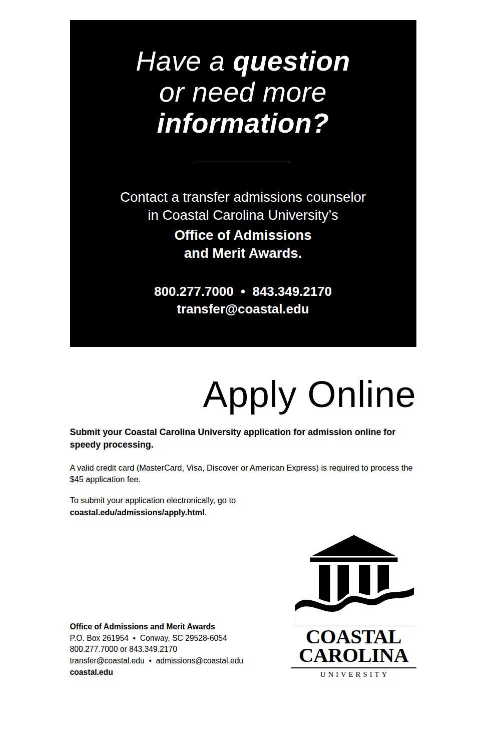Have a question
or need more
information?
Contact a transfer admissions counselor
in Coastal Carolina University’s Office of Admissions
and Merit Awards.
800.277.7000 • 843.349.2170 transfer@coastal.edu
Apply Online
Submit your Coastal Carolina University application for admission online for speedy processing.
A valid credit card (MasterCard, Visa, Discover or American Express) is required to process the $45 application fee.
To submit your application electronically, go to
coastal.edu/admissions/apply.html.
Office of Admissions and Merit Awards
P.O. Box 261954 • Conway, SC 29528-6054
800.277.7000 or 843.349.2170
transfer@coastal.edu • admissions@coastal.edu
coastal.edu
Coastal Carolina
University